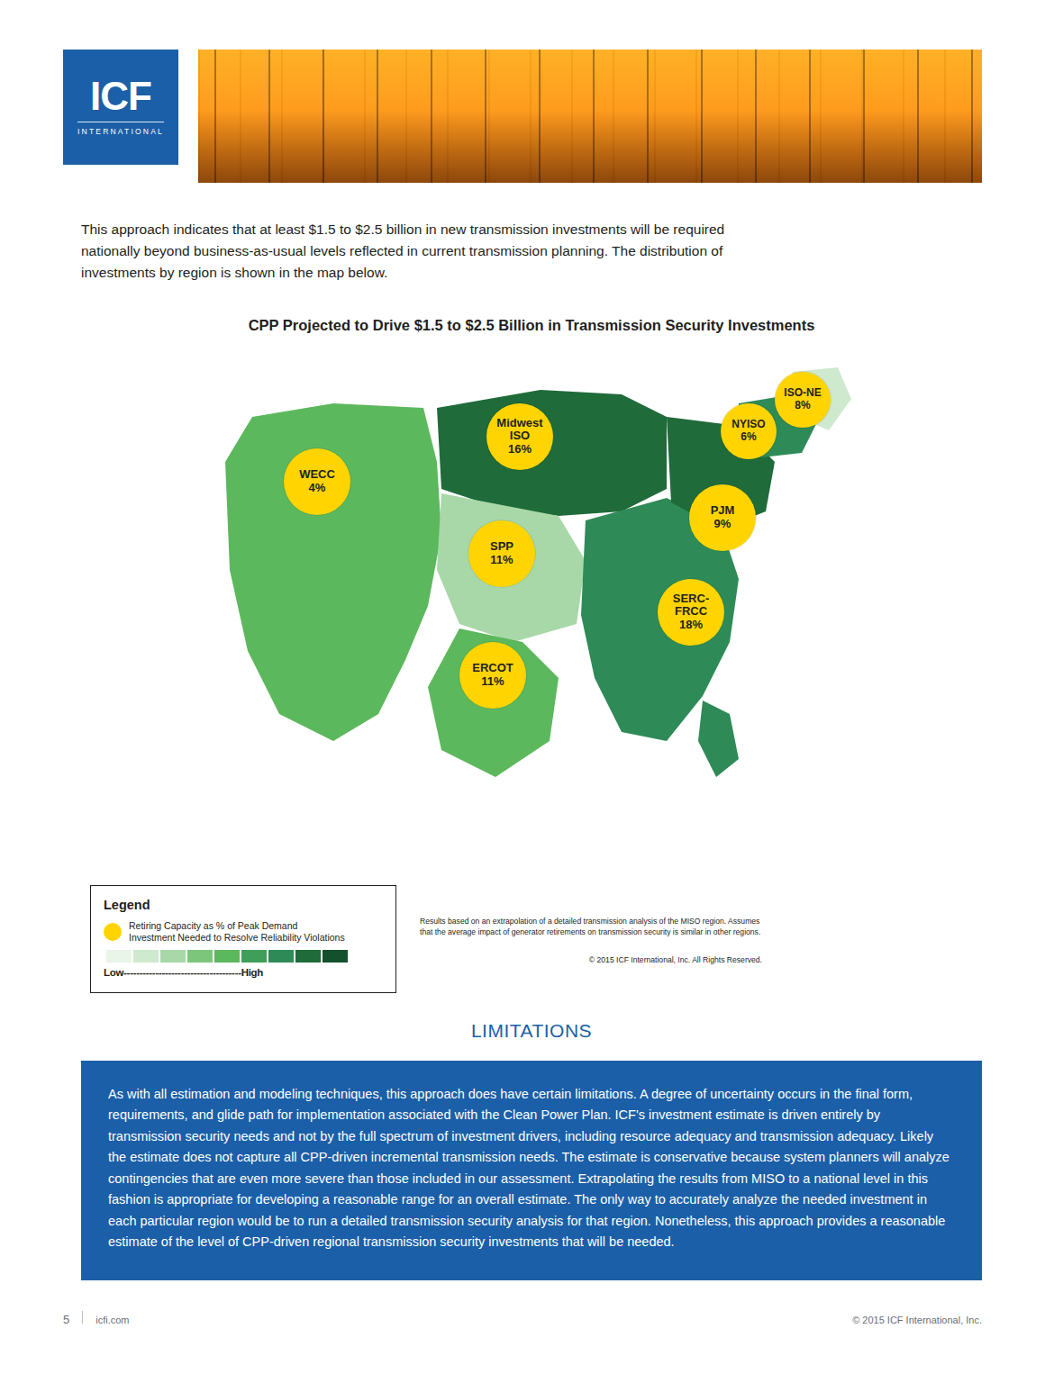ICF
International
This approach indicates that at least $1.5 to $2.5 billion in new transmission investments will be required nationally beyond business-as-usual levels reflected in current transmission planning. The distribution of investments by region is shown in the map below.
CPP Projected to Drive $1.5 to $2.5 Billion in Transmission Security Investments
WECC
4%
Midwest
ISO
16%
ISO-NE
8%
NYISO
6%
PJM
9%
SPP
11%
SERC-
FRCC
18%
ERCOT
11%
Legend
Retiring Capacity as % of Peak Demand Investment Needed to Resolve Reliability Violations
Low-------------------------------------High
Results based on an extrapolation of a detailed transmission analysis of the MISO region. Assumes that the average impact of generator retirements on transmission security is similar in other regions.
© 2015 ICF International, Inc. All Rights Reserved.
LIMITATIONS
As with all estimation and modeling techniques, this approach does have certain limitations. A degree of uncertainty occurs in the final form, requirements, and glide path for implementation associated with the Clean Power Plan. ICF's investment estimate is driven entirely by transmission security needs and not by the full spectrum of investment drivers, including resource adequacy and transmission adequacy. Likely the estimate does not capture all CPP-driven incremental transmission needs. The estimate is conservative because system planners will analyze contingencies that are even more severe than those included in our assessment. Extrapolating the results from MISO to a national level in this fashion is appropriate for developing a reasonable range for an overall estimate. The only way to accurately analyze the needed investment in each particular region would be to run a detailed transmission security analysis for that region. Nonetheless, this approach provides a reasonable estimate of the level of CPP-driven regional transmission security investments that will be needed.
5 icfi.com © 2015 ICF International, Inc.